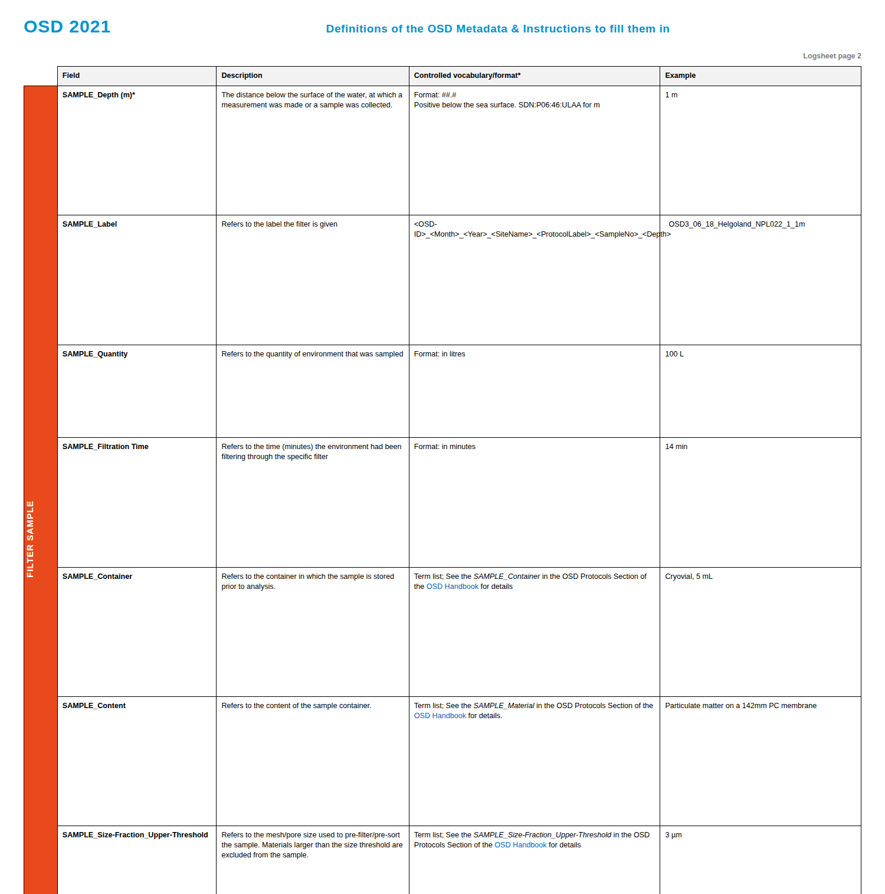OSD 2021
Definitions of the OSD Metadata & Instructions to fill them in
Logsheet page 2
| | Field | Description | Controlled vocabulary/format* | Example |
| --- | --- | --- | --- | --- |
| FILTER SAMPLE | SAMPLE_Depth (m)* | The distance below the surface of the water, at which a measurement was made or a sample was collected. | Format: ##.# Positive below the sea surface. SDN:P06:46:ULAA for m | 1 m |
| SAMPLE_Label | Refers to the label the filter is given | <OSD-ID>_<Month>_<Year>_<SiteName>_<ProtocolLabel>_<SampleNo>_<Depth> | OSD3_06_18_Helgoland_NPL022_1_1m |
| SAMPLE_Quantity | Refers to the quantity of environment that was sampled | Format: in litres | 100 L |
| SAMPLE_Filtration Time | Refers to the time (minutes) the environment had been filtering through the specific filter | Format: in minutes | 14 min |
| SAMPLE_Container | Refers to the container in which the sample is stored prior to analysis. | Term list; See the SAMPLE_Container in the OSD Protocols Section of the OSD Handbook for details | Cryovial, 5 mL |
| SAMPLE_Content | Refers to the content of the sample container. | Term list; See the SAMPLE_Material in the OSD Protocols Section of the OSD Handbook for details. | Particulate matter on a 142mm PC membrane |
| SAMPLE_Size-Fraction_Upper-Threshold | Refers to the mesh/pore size used to pre-filter/pre-sort the sample. Materials larger than the size threshold are excluded from the sample. | Term list; See the SAMPLE_Size-Fraction_Upper-Threshold in the OSD Protocols Section of the OSD Handbook for details | 3 µm |